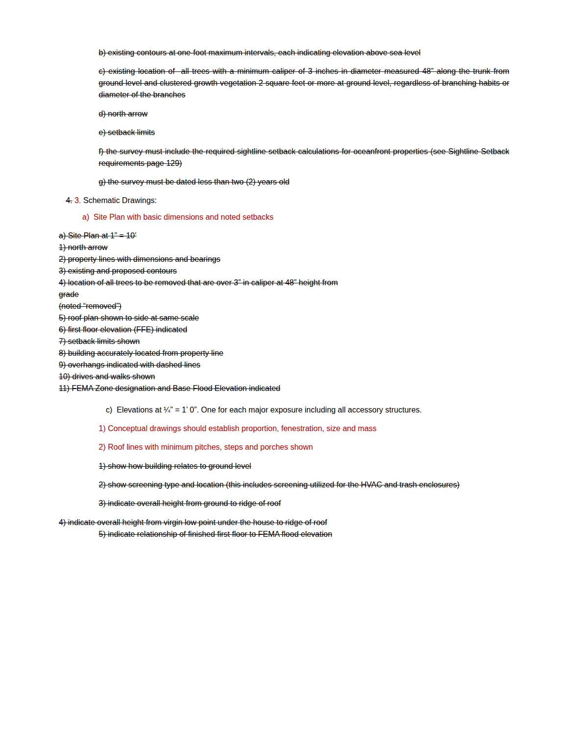b) existing contours at one-foot maximum intervals, each indicating elevation above sea level
c) existing location of all trees with a minimum caliper of 3 inches in diameter measured 48” along the trunk from ground level and clustered growth vegetation 2 square feet or more at ground level, regardless of branching habits or diameter of the branches
d) north arrow
e) setback limits
f) the survey must include the required sightline setback calculations for oceanfront properties (see Sightline Setback requirements page 129)
g) the survey must be dated less than two (2) years old
4. 3. Schematic Drawings:
a) Site Plan with basic dimensions and noted setbacks
a) Site Plan at 1” = 10’
1) north arrow
2) property lines with dimensions and bearings
3) existing and proposed contours
4) location of all trees to be removed that are over 3” in caliper at 48” height from
grade
(noted “removed”)
5) roof plan shown to side at same scale
6) first floor elevation (FFE) indicated
7) setback limits shown
8) building accurately located from property line
9) overhangs indicated with dashed lines
10) drives and walks shown
11) FEMA Zone designation and Base Flood Elevation indicated
c) Elevations at ¼” = 1’ 0”. One for each major exposure including all accessory structures.
1) Conceptual drawings should establish proportion, fenestration, size and mass
2) Roof lines with minimum pitches, steps and porches shown
1) show how building relates to ground level
2) show screening type and location (this includes screening utilized for the HVAC and trash enclosures)
3) indicate overall height from ground to ridge of roof
4) indicate overall height from virgin low point under the house to ridge of roof
5) indicate relationship of finished first floor to FEMA flood elevation